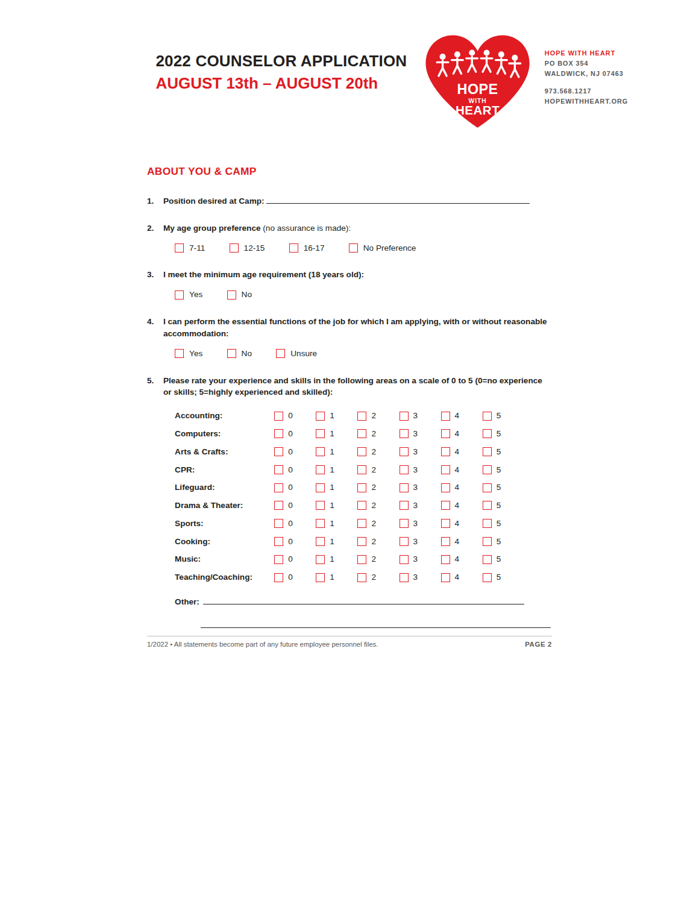2022 COUNSELOR APPLICATION
AUGUST 13th – AUGUST 20th
Hope With Heart HOPE WITH HEART
HOPE WITH HEART
PO BOX 354
WALDWICK, NJ 07463
973.568.1217
HOPEWITHHEART.ORG
ABOUT YOU & CAMP
Position desired at Camp:
My age group preference (no assurance is made):
7-11 12-15 16-17 No Preference
I meet the minimum age requirement (18 years old):
Yes No
I can perform the essential functions of the job for which I am applying, with or without reasonable accommodation:
Yes No Unsure
Please rate your experience and skills in the following areas on a scale of 0 to 5 (0=no experience or skills; 5=highly experienced and skilled):
Accounting:
0 1 2 3 4 5
Computers:
0 1 2 3 4 5
Arts & Crafts:
0 1 2 3 4 5
CPR:
0 1 2 3 4 5
Lifeguard:
0 1 2 3 4 5
Drama & Theater:
0 1 2 3 4 5
Sports:
0 1 2 3 4 5
Cooking:
0 1 2 3 4 5
Music:
0 1 2 3 4 5
Teaching/Coaching:
0 1 2 3 4 5
Other:
1/2022 • All statements become part of any future employee personnel files.
PAGE 2